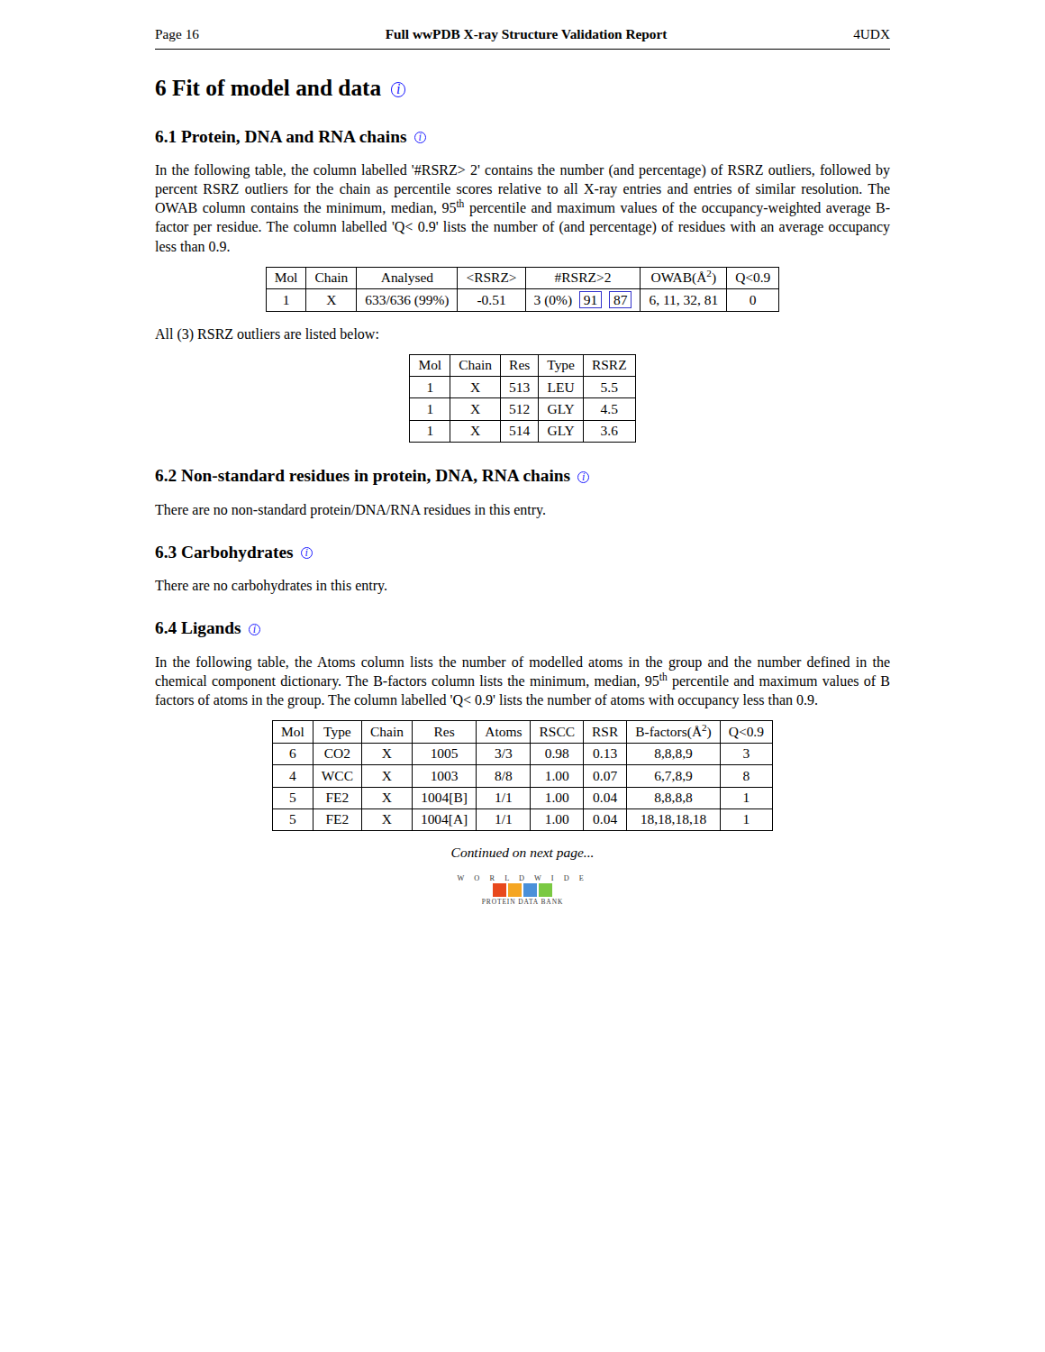Page 16
Full wwPDB X-ray Structure Validation Report
4UDX
6 Fit of model and data i
6.1 Protein, DNA and RNA chains i
In the following table, the column labelled '#RSRZ> 2' contains the number (and percentage) of RSRZ outliers, followed by percent RSRZ outliers for the chain as percentile scores relative to all X-ray entries and entries of similar resolution. The OWAB column contains the minimum, median, 95th percentile and maximum values of the occupancy-weighted average B-factor per residue. The column labelled 'Q< 0.9' lists the number of (and percentage) of residues with an average occupancy less than 0.9.
| Mol | Chain | Analysed | <RSRZ> | #RSRZ>2 | OWAB(Å 2 ) | Q<0.9 |
| --- | --- | --- | --- | --- | --- | --- |
| 1 | X | 633/636 (99%) | -0.51 | 3 (0%) 91 87 | 6, 11, 32, 81 | 0 |
All (3) RSRZ outliers are listed below:
| Mol | Chain | Res | Type | RSRZ |
| --- | --- | --- | --- | --- |
| 1 | X | 513 | LEU | 5.5 |
| 1 | X | 512 | GLY | 4.5 |
| 1 | X | 514 | GLY | 3.6 |
6.2 Non-standard residues in protein, DNA, RNA chains i
There are no non-standard protein/DNA/RNA residues in this entry.
6.3 Carbohydrates i
There are no carbohydrates in this entry.
6.4 Ligands i
In the following table, the Atoms column lists the number of modelled atoms in the group and the number defined in the chemical component dictionary. The B-factors column lists the minimum, median, 95th percentile and maximum values of B factors of atoms in the group. The column labelled 'Q< 0.9' lists the number of atoms with occupancy less than 0.9.
| Mol | Type | Chain | Res | Atoms | RSCC | RSR | B-factors(Å 2 ) | Q<0.9 |
| --- | --- | --- | --- | --- | --- | --- | --- | --- |
| 6 | CO2 | X | 1005 | 3/3 | 0.98 | 0.13 | 8,8,8,9 | 3 |
| 4 | WCC | X | 1003 | 8/8 | 1.00 | 0.07 | 6,7,8,9 | 8 |
| 5 | FE2 | X | 1004[B] | 1/1 | 1.00 | 0.04 | 8,8,8,8 | 1 |
| 5 | FE2 | X | 1004[A] | 1/1 | 1.00 | 0.04 | 18,18,18,18 | 1 |
Continued on next page...
W O R L D W I D E
PROTEIN DATA BANK